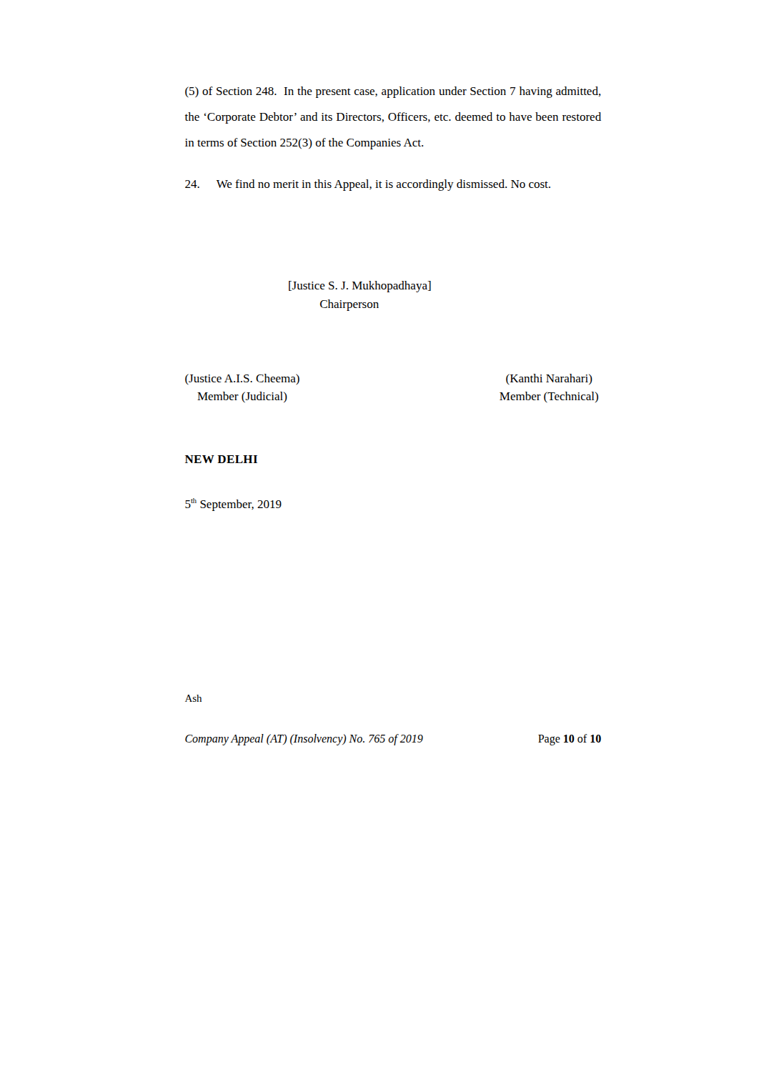(5) of Section 248. In the present case, application under Section 7 having admitted, the ‘Corporate Debtor’ and its Directors, Officers, etc. deemed to have been restored in terms of Section 252(3) of the Companies Act.
24. We find no merit in this Appeal, it is accordingly dismissed. No cost.
[Justice S. J. Mukhopadhaya] Chairperson
(Justice A.I.S. Cheema) Member (Judicial)
(Kanthi Narahari) Member (Technical)
NEW DELHI
5th September, 2019
Ash
Company Appeal (AT) (Insolvency) No. 765 of 2019 Page 10 of 10